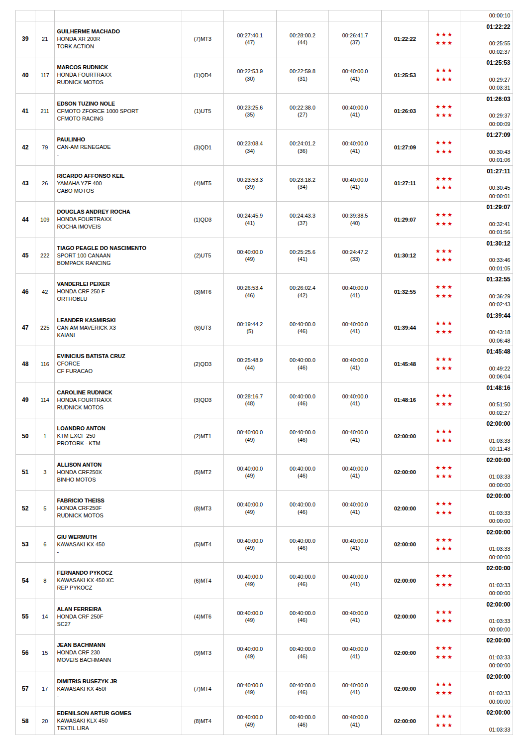| | | | | | | | | | 00:00:10 |
| 39 | 21 | GUILHERME MACHADO HONDA XR 200R TORK ACTION | (7)MT3 | 00:27:40.1 (47) | 00:28:00.2 (44) | 00:26:41.7 (37) | 01:22:22 | ★★★ ★★★ | 01:22:22 00:25:55 00:02:37 |
| 40 | 117 | MARCOS RUDNICK HONDA FOURTRAXX RUDNICK MOTOS | (1)QD4 | 00:22:53.9 (30) | 00:22:59.8 (31) | 00:40:00.0 (41) | 01:25:53 | ★★★ ★★★ | 01:25:53 00:29:27 00:03:31 |
| 41 | 211 | EDSON TUZINO NOLE CFMOTO ZFORCE 1000 SPORT CFMOTO RACING | (1)UT5 | 00:23:25.6 (35) | 00:22:38.0 (27) | 00:40:00.0 (41) | 01:26:03 | ★★★ ★★★ | 01:26:03 00:29:37 00:00:09 |
| 42 | 79 | PAULINHO CAN-AM RENEGADE - | (3)QD1 | 00:23:08.4 (34) | 00:24:01.2 (36) | 00:40:00.0 (41) | 01:27:09 | ★★★ ★★★ | 01:27:09 00:30:43 00:01:06 |
| 43 | 26 | RICARDO AFFONSO KEIL YAMAHA YZF 400 CABO MOTOS | (4)MT5 | 00:23:53.3 (39) | 00:23:18.2 (34) | 00:40:00.0 (41) | 01:27:11 | ★★★ ★★★ | 01:27:11 00:30:45 00:00:01 |
| 44 | 109 | DOUGLAS ANDREY ROCHA HONDA FOURTRAXX ROCHA IMOVEIS | (1)QD3 | 00:24:45.9 (41) | 00:24:43.3 (37) | 00:39:38.5 (40) | 01:29:07 | ★★★ ★★★ | 01:29:07 00:32:41 00:01:56 |
| 45 | 222 | TIAGO PEAGLE DO NASCIMENTO SPORT 100 CANAAN BOMPACK RANCING | (2)UT5 | 00:40:00.0 (49) | 00:25:25.6 (41) | 00:24:47.2 (33) | 01:30:12 | ★★★ ★★★ | 01:30:12 00:33:46 00:01:05 |
| 46 | 42 | VANDERLEI PEIXER HONDA CRF 250 F ORTHOBLU | (3)MT6 | 00:26:53.4 (46) | 00:26:02.4 (42) | 00:40:00.0 (41) | 01:32:55 | ★★★ ★★★ | 01:32:55 00:36:29 00:02:43 |
| 47 | 225 | LEANDER KASMIRSKI CAN AM MAVERICK X3 KAIANI | (6)UT3 | 00:19:44.2 (5) | 00:40:00.0 (46) | 00:40:00.0 (41) | 01:39:44 | ★★★ ★★★ | 01:39:44 00:43:18 00:06:48 |
| 48 | 116 | EVINICIUS BATISTA CRUZ CFORCE CF FURACAO | (2)QD3 | 00:25:48.9 (44) | 00:40:00.0 (46) | 00:40:00.0 (41) | 01:45:48 | ★★★ ★★★ | 01:45:48 00:49:22 00:06:04 |
| 49 | 114 | CAROLINE RUDNICK HONDA FOURTRAXX RUDNICK MOTOS | (3)QD3 | 00:28:16.7 (48) | 00:40:00.0 (46) | 00:40:00.0 (41) | 01:48:16 | ★★★ ★★★ | 01:48:16 00:51:50 00:02:27 |
| 50 | 1 | LOANDRO ANTON KTM EXCF 250 PROTORK - KTM | (2)MT1 | 00:40:00.0 (49) | 00:40:00.0 (46) | 00:40:00.0 (41) | 02:00:00 | ★★★ ★★★ | 02:00:00 01:03:33 00:11:43 |
| 51 | 3 | ALLISON ANTON HONDA CRF250X BINHO MOTOS | (5)MT2 | 00:40:00.0 (49) | 00:40:00.0 (46) | 00:40:00.0 (41) | 02:00:00 | ★★★ ★★★ | 02:00:00 01:03:33 00:00:00 |
| 52 | 5 | FABRICIO THEISS HONDA CRF250F RUDNICK MOTOS | (8)MT3 | 00:40:00.0 (49) | 00:40:00.0 (46) | 00:40:00.0 (41) | 02:00:00 | ★★★ ★★★ | 02:00:00 01:03:33 00:00:00 |
| 53 | 6 | GIU WERMUTH KAWASAKI KX 450 - | (5)MT4 | 00:40:00.0 (49) | 00:40:00.0 (46) | 00:40:00.0 (41) | 02:00:00 | ★★★ ★★★ | 02:00:00 01:03:33 00:00:00 |
| 54 | 8 | FERNANDO PYKOCZ KAWASAKI KX 450 XC REP PYKOCZ | (6)MT4 | 00:40:00.0 (49) | 00:40:00.0 (46) | 00:40:00.0 (41) | 02:00:00 | ★★★ ★★★ | 02:00:00 01:03:33 00:00:00 |
| 55 | 14 | ALAN FERREIRA HONDA CRF 250F SC27 | (4)MT6 | 00:40:00.0 (49) | 00:40:00.0 (46) | 00:40:00.0 (41) | 02:00:00 | ★★★ ★★★ | 02:00:00 01:03:33 00:00:00 |
| 56 | 15 | JEAN BACHMANN HONDA CRF 230 MOVEIS BACHMANN | (9)MT3 | 00:40:00.0 (49) | 00:40:00.0 (46) | 00:40:00.0 (41) | 02:00:00 | ★★★ ★★★ | 02:00:00 01:03:33 00:00:00 |
| 57 | 17 | DIMITRIS RUSEZYK JR KAWASAKI KX 450F - | (7)MT4 | 00:40:00.0 (49) | 00:40:00.0 (46) | 00:40:00.0 (41) | 02:00:00 | ★★★ ★★★ | 02:00:00 01:03:33 00:00:00 |
| 58 | 20 | EDENILSON ARTUR GOMES KAWASAKI KLX 450 TEXTIL LIRA | (8)MT4 | 00:40:00.0 (49) | 00:40:00.0 (46) | 00:40:00.0 (41) | 02:00:00 | ★★★ ★★★ | 02:00:00 01:03:33 |